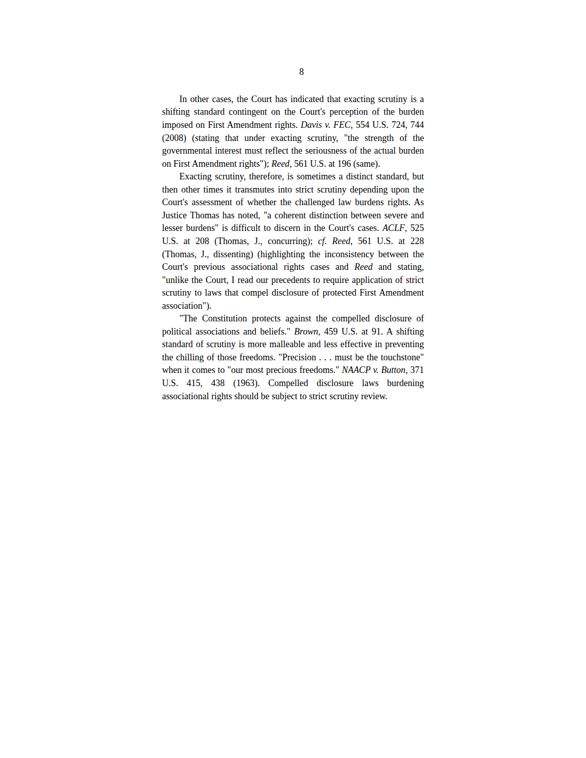8
In other cases, the Court has indicated that exacting scrutiny is a shifting standard contingent on the Court's perception of the burden imposed on First Amendment rights. Davis v. FEC, 554 U.S. 724, 744 (2008) (stating that under exacting scrutiny, "the strength of the governmental interest must reflect the seriousness of the actual burden on First Amendment rights"); Reed, 561 U.S. at 196 (same).
Exacting scrutiny, therefore, is sometimes a distinct standard, but then other times it transmutes into strict scrutiny depending upon the Court's assessment of whether the challenged law burdens rights. As Justice Thomas has noted, "a coherent distinction between severe and lesser burdens" is difficult to discern in the Court's cases. ACLF, 525 U.S. at 208 (Thomas, J., concurring); cf. Reed, 561 U.S. at 228 (Thomas, J., dissenting) (highlighting the inconsistency between the Court's previous associational rights cases and Reed and stating, "unlike the Court, I read our precedents to require application of strict scrutiny to laws that compel disclosure of protected First Amendment association").
"The Constitution protects against the compelled disclosure of political associations and beliefs." Brown, 459 U.S. at 91. A shifting standard of scrutiny is more malleable and less effective in preventing the chilling of those freedoms. "Precision . . . must be the touchstone" when it comes to "our most precious freedoms." NAACP v. Button, 371 U.S. 415, 438 (1963). Compelled disclosure laws burdening associational rights should be subject to strict scrutiny review.